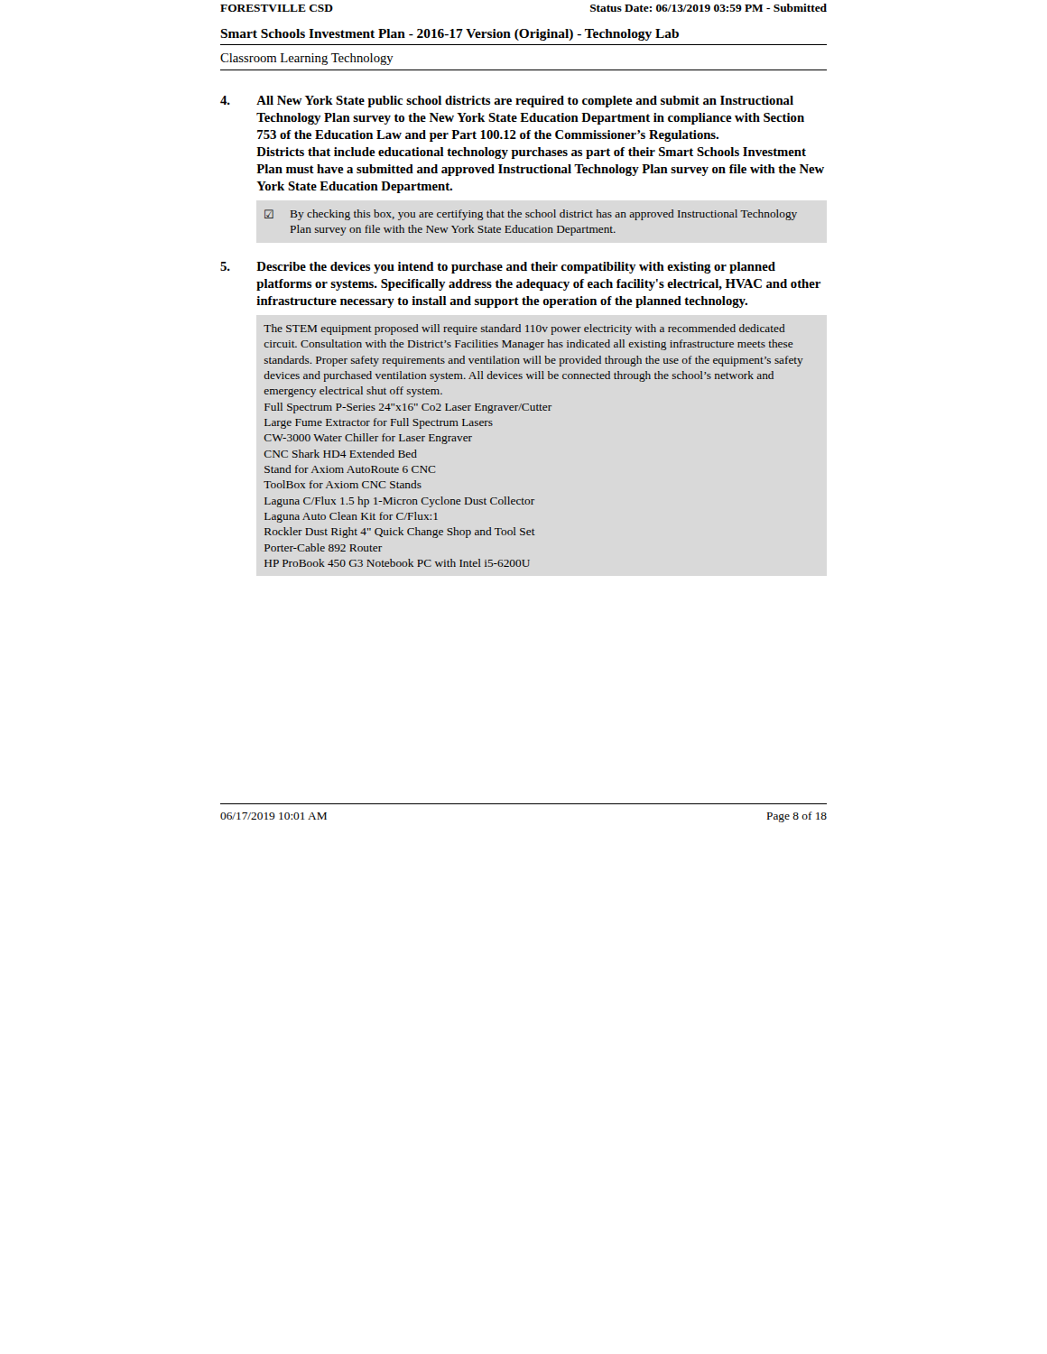FORESTVILLE CSD Status Date: 06/13/2019 03:59 PM - Submitted
Smart Schools Investment Plan - 2016-17 Version (Original) - Technology Lab
Classroom Learning Technology
4.
All New York State public school districts are required to complete and submit an Instructional Technology Plan survey to the New York State Education Department in compliance with Section 753 of the Education Law and per Part 100.12 of the Commissioner’s Regulations.
Districts that include educational technology purchases as part of their Smart Schools Investment Plan must have a submitted and approved Instructional Technology Plan survey on file with the New York State Education Department.
☑
By checking this box, you are certifying that the school district has an approved Instructional Technology Plan survey on file with the New York State Education Department.
5.
Describe the devices you intend to purchase and their compatibility with existing or planned platforms or systems. Specifically address the adequacy of each facility's electrical, HVAC and other infrastructure necessary to install and support the operation of the planned technology.
The STEM equipment proposed will require standard 110v power electricity with a recommended dedicated circuit. Consultation with the District’s Facilities Manager has indicated all existing infrastructure meets these standards. Proper safety requirements and ventilation will be provided through the use of the equipment’s safety devices and purchased ventilation system. All devices will be connected through the school’s network and emergency electrical shut off system.
Full Spectrum P-Series 24"x16" Co2 Laser Engraver/Cutter
Large Fume Extractor for Full Spectrum Lasers
CW-3000 Water Chiller for Laser Engraver
CNC Shark HD4 Extended Bed
Stand for Axiom AutoRoute 6 CNC
ToolBox for Axiom CNC Stands
Laguna C/Flux 1.5 hp 1-Micron Cyclone Dust Collector
Laguna Auto Clean Kit for C/Flux:1
Rockler Dust Right 4" Quick Change Shop and Tool Set
Porter-Cable 892 Router
HP ProBook 450 G3 Notebook PC with Intel i5-6200U
06/17/2019 10:01 AM Page 8 of 18